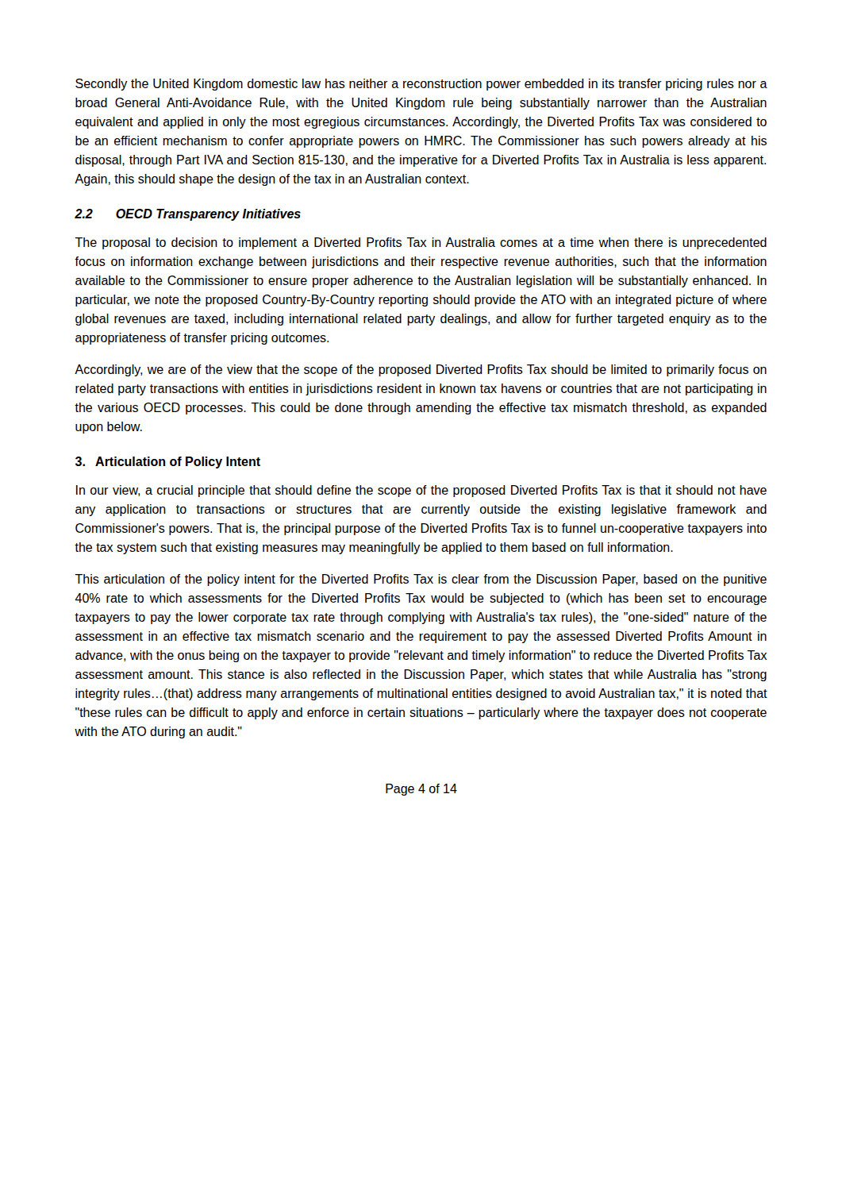Secondly the United Kingdom domestic law has neither a reconstruction power embedded in its transfer pricing rules nor a broad General Anti-Avoidance Rule, with the United Kingdom rule being substantially narrower than the Australian equivalent and applied in only the most egregious circumstances. Accordingly, the Diverted Profits Tax was considered to be an efficient mechanism to confer appropriate powers on HMRC. The Commissioner has such powers already at his disposal, through Part IVA and Section 815-130, and the imperative for a Diverted Profits Tax in Australia is less apparent. Again, this should shape the design of the tax in an Australian context.
2.2 OECD Transparency Initiatives
The proposal to decision to implement a Diverted Profits Tax in Australia comes at a time when there is unprecedented focus on information exchange between jurisdictions and their respective revenue authorities, such that the information available to the Commissioner to ensure proper adherence to the Australian legislation will be substantially enhanced. In particular, we note the proposed Country-By-Country reporting should provide the ATO with an integrated picture of where global revenues are taxed, including international related party dealings, and allow for further targeted enquiry as to the appropriateness of transfer pricing outcomes.
Accordingly, we are of the view that the scope of the proposed Diverted Profits Tax should be limited to primarily focus on related party transactions with entities in jurisdictions resident in known tax havens or countries that are not participating in the various OECD processes. This could be done through amending the effective tax mismatch threshold, as expanded upon below.
3. Articulation of Policy Intent
In our view, a crucial principle that should define the scope of the proposed Diverted Profits Tax is that it should not have any application to transactions or structures that are currently outside the existing legislative framework and Commissioner's powers. That is, the principal purpose of the Diverted Profits Tax is to funnel un-cooperative taxpayers into the tax system such that existing measures may meaningfully be applied to them based on full information.
This articulation of the policy intent for the Diverted Profits Tax is clear from the Discussion Paper, based on the punitive 40% rate to which assessments for the Diverted Profits Tax would be subjected to (which has been set to encourage taxpayers to pay the lower corporate tax rate through complying with Australia's tax rules), the "one-sided" nature of the assessment in an effective tax mismatch scenario and the requirement to pay the assessed Diverted Profits Amount in advance, with the onus being on the taxpayer to provide "relevant and timely information" to reduce the Diverted Profits Tax assessment amount. This stance is also reflected in the Discussion Paper, which states that while Australia has "strong integrity rules…(that) address many arrangements of multinational entities designed to avoid Australian tax," it is noted that "these rules can be difficult to apply and enforce in certain situations – particularly where the taxpayer does not cooperate with the ATO during an audit."
Page 4 of 14